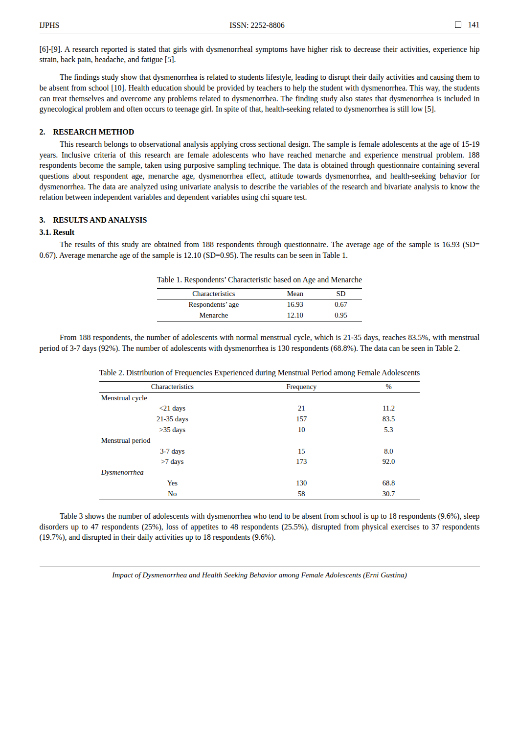IJPHS
ISSN: 2252-8806
141
[6]-[9]. A research reported is stated that girls with dysmenorrheal symptoms have higher risk to decrease their activities, experience hip strain, back pain, headache, and fatigue [5].
The findings study show that dysmenorrhea is related to students lifestyle, leading to disrupt their daily activities and causing them to be absent from school [10]. Health education should be provided by teachers to help the student with dysmenorrhea. This way, the students can treat themselves and overcome any problems related to dysmenorrhea. The finding study also states that dysmenorrhea is included in gynecological problem and often occurs to teenage girl. In spite of that, health-seeking related to dysmenorrhea is still low [5].
2. RESEARCH METHOD
This research belongs to observational analysis applying cross sectional design. The sample is female adolescents at the age of 15-19 years. Inclusive criteria of this research are female adolescents who have reached menarche and experience menstrual problem. 188 respondents become the sample, taken using purposive sampling technique. The data is obtained through questionnaire containing several questions about respondent age, menarche age, dysmenorrhea effect, attitude towards dysmenorrhea, and health-seeking behavior for dysmenorrhea. The data are analyzed using univariate analysis to describe the variables of the research and bivariate analysis to know the relation between independent variables and dependent variables using chi square test.
3. RESULTS AND ANALYSIS
3.1. Result
The results of this study are obtained from 188 respondents through questionnaire. The average age of the sample is 16.93 (SD= 0.67). Average menarche age of the sample is 12.10 (SD=0.95). The results can be seen in Table 1.
Table 1. Respondents’ Characteristic based on Age and Menarche
| Characteristics | Mean | SD |
| --- | --- | --- |
| Respondents’ age | 16.93 | 0.67 |
| Menarche | 12.10 | 0.95 |
From 188 respondents, the number of adolescents with normal menstrual cycle, which is 21-35 days, reaches 83.5%, with menstrual period of 3-7 days (92%). The number of adolescents with dysmenorrhea is 130 respondents (68.8%). The data can be seen in Table 2.
Table 2. Distribution of Frequencies Experienced during Menstrual Period among Female Adolescents
| Characteristics | Frequency | % |
| --- | --- | --- |
| Menstrual cycle |
| <21 days | 21 | 11.2 |
| 21-35 days | 157 | 83.5 |
| >35 days | 10 | 5.3 |
| Menstrual period |
| 3-7 days | 15 | 8.0 |
| >7 days | 173 | 92.0 |
| Dysmenorrhea |
| Yes | 130 | 68.8 |
| No | 58 | 30.7 |
Table 3 shows the number of adolescents with dysmenorrhea who tend to be absent from school is up to 18 respondents (9.6%), sleep disorders up to 47 respondents (25%), loss of appetites to 48 respondents (25.5%), disrupted from physical exercises to 37 respondents (19.7%), and disrupted in their daily activities up to 18 respondents (9.6%).
Impact of Dysmenorrhea and Health Seeking Behavior among Female Adolescents (Erni Gustina)